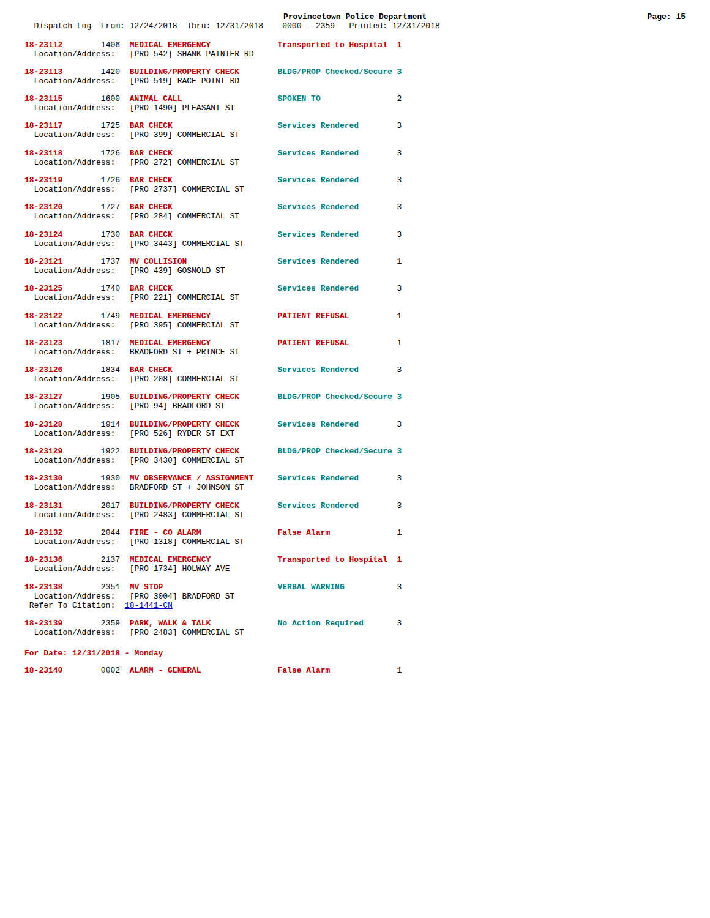Provincetown Police DepartmentPage: 15
Dispatch Log From: 12/24/2018 Thru: 12/31/2018 0000 - 2359 Printed: 12/31/2018
18-23112 1406 MEDICAL EMERGENCY Transported to Hospital 1 Location/Address: [PRO 542] SHANK PAINTER RD
18-23113 1420 BUILDING/PROPERTY CHECK BLDG/PROP Checked/Secure 3 Location/Address: [PRO 519] RACE POINT RD
18-23115 1600 ANIMAL CALL SPOKEN TO 2 Location/Address: [PRO 1490] PLEASANT ST
18-23117 1725 BAR CHECK Services Rendered 3 Location/Address: [PRO 399] COMMERCIAL ST
18-23118 1726 BAR CHECK Services Rendered 3 Location/Address: [PRO 272] COMMERCIAL ST
18-23119 1726 BAR CHECK Services Rendered 3 Location/Address: [PRO 2737] COMMERCIAL ST
18-23120 1727 BAR CHECK Services Rendered 3 Location/Address: [PRO 284] COMMERCIAL ST
18-23124 1730 BAR CHECK Services Rendered 3 Location/Address: [PRO 3443] COMMERCIAL ST
18-23121 1737 MV COLLISION Services Rendered 1 Location/Address: [PRO 439] GOSNOLD ST
18-23125 1740 BAR CHECK Services Rendered 3 Location/Address: [PRO 221] COMMERCIAL ST
18-23122 1749 MEDICAL EMERGENCY PATIENT REFUSAL 1 Location/Address: [PRO 395] COMMERCIAL ST
18-23123 1817 MEDICAL EMERGENCY PATIENT REFUSAL 1 Location/Address: BRADFORD ST + PRINCE ST
18-23126 1834 BAR CHECK Services Rendered 3 Location/Address: [PRO 208] COMMERCIAL ST
18-23127 1905 BUILDING/PROPERTY CHECK BLDG/PROP Checked/Secure 3 Location/Address: [PRO 94] BRADFORD ST
18-23128 1914 BUILDING/PROPERTY CHECK Services Rendered 3 Location/Address: [PRO 526] RYDER ST EXT
18-23129 1922 BUILDING/PROPERTY CHECK BLDG/PROP Checked/Secure 3 Location/Address: [PRO 3430] COMMERCIAL ST
18-23130 1930 MV OBSERVANCE / ASSIGNMENT Services Rendered 3 Location/Address: BRADFORD ST + JOHNSON ST
18-23131 2017 BUILDING/PROPERTY CHECK Services Rendered 3 Location/Address: [PRO 2483] COMMERCIAL ST
18-23132 2044 FIRE - CO ALARM False Alarm 1 Location/Address: [PRO 1318] COMMERCIAL ST
18-23136 2137 MEDICAL EMERGENCY Transported to Hospital 1 Location/Address: [PRO 1734] HOLWAY AVE
18-23138 2351 MV STOP VERBAL WARNING 3 Location/Address: [PRO 3004] BRADFORD ST Refer To Citation: 18-1441-CN
18-23139 2359 PARK, WALK & TALK No Action Required 3 Location/Address: [PRO 2483] COMMERCIAL ST
For Date: 12/31/2018 - Monday
18-23140 0002 ALARM - GENERAL False Alarm 1